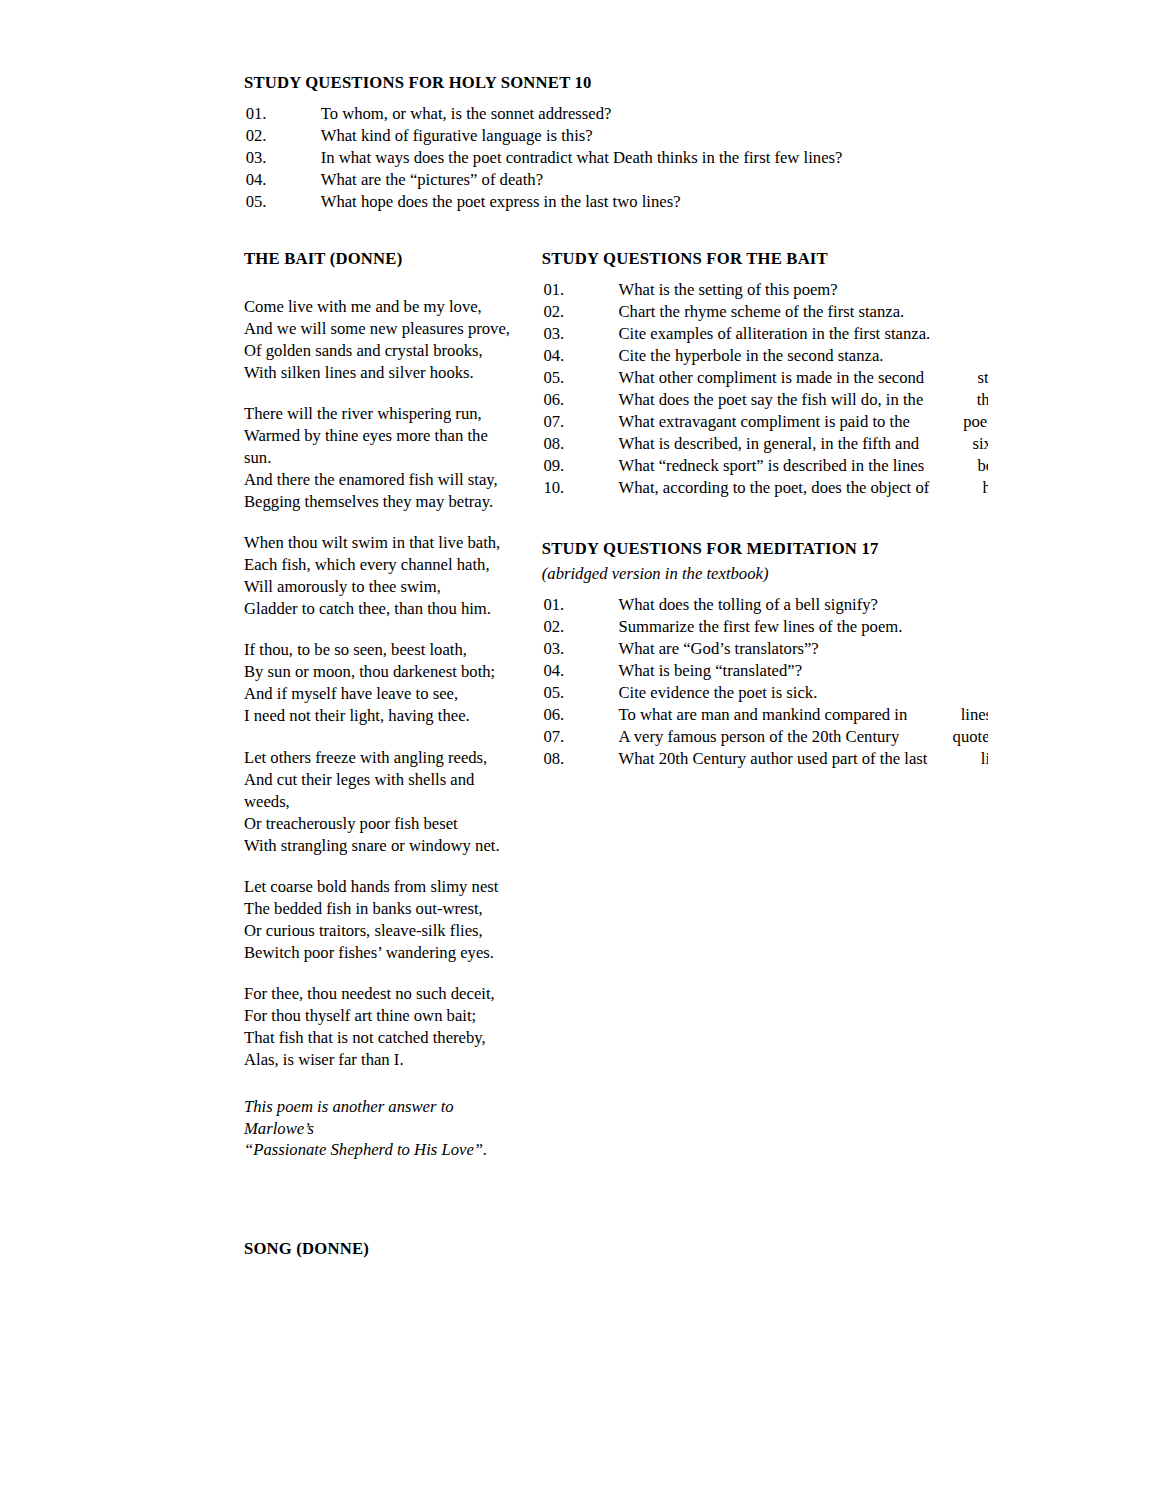STUDY QUESTIONS FOR HOLY SONNET 10
01. To whom, or what, is the sonnet addressed?
02. What kind of figurative language is this?
03. In what ways does the poet contradict what Death thinks in the first few lines?
04. What are the “pictures” of death?
05. What hope does the poet express in the last two lines?
THE BAIT (DONNE)
Come live with me and be my love,
And we will some new pleasures prove,
Of golden sands and crystal brooks,
With silken lines and silver hooks.
There will the river whispering run,
Warmed by thine eyes more than the sun.
And there the enamored fish will stay,
Begging themselves they may betray.
When thou wilt swim in that live bath,
Each fish, which every channel hath,
Will amorously to thee swim,
Gladder to catch thee, than thou him.
If thou, to be so seen, beest loath,
By sun or moon, thou darkenest both;
And if myself have leave to see,
I need not their light, having thee.
Let others freeze with angling reeds,
And cut their leges with shells and weeds,
Or treacherously poor fish beset
With strangling snare or windowy net.
Let coarse bold hands from slimy nest
The bedded fish in banks out-wrest,
Or curious traitors, sleave-silk flies,
Bewitch poor fishes’ wandering eyes.
For thee, thou needest no such deceit,
For thou thyself art thine own bait;
That fish that is not catched thereby,
Alas, is wiser far than I.
This poem is another answer to Marlowe’s
“Passionate Shepherd to His Love”.
SONG (DONNE)
STUDY QUESTIONS FOR THE BAIT
01. What is the setting of this poem?
02. Chart the rhyme scheme of the first stanza.
03. Cite examples of alliteration in the first stanza.
04. Cite the hyperbole in the second stanza.
05. What other compliment is made in the second stanza?
06. What does the poet say the fish will do, in the third stanza?
07. What extravagant compliment is paid to the poet’s love?
08. What is described, in general, in the fifth and sixth stanzas?
09. What “redneck sport” is described in the lines beginning
10. What, according to the poet, does the object of his affection
STUDY QUESTIONS FOR MEDITATION 17
(abridged version in the textbook)
01. What does the tolling of a bell signify?
02. Summarize the first few lines of the poem.
03. What are “God’s translators”?
04. What is being “translated”?
05. Cite evidence the poet is sick.
06. To what are man and mankind compared in lines
07. A very famous person of the 20th Century quoted
08. What 20th Century author used part of the last line